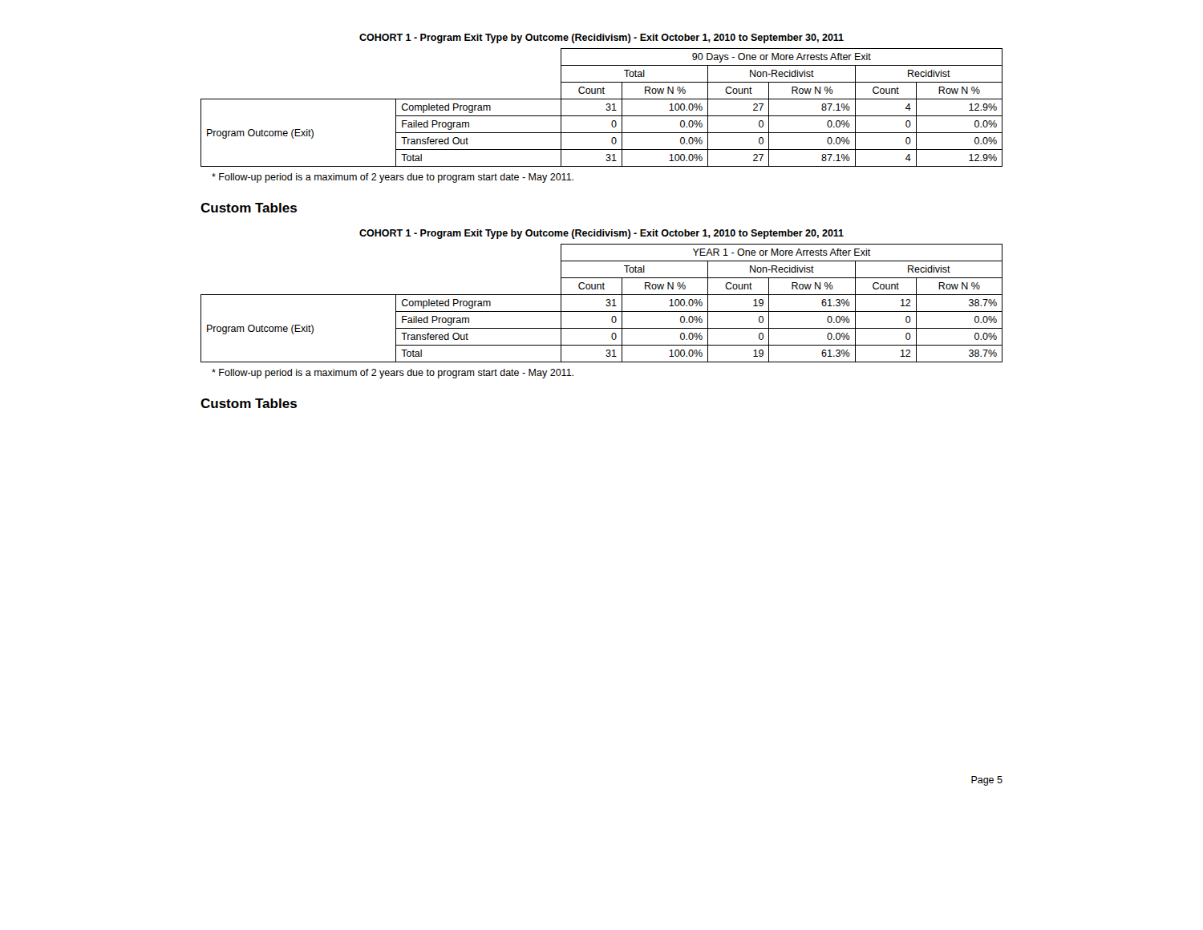COHORT 1 - Program Exit Type by Outcome (Recidivism) - Exit October 1, 2010 to September 30, 2011
| | 90 Days - One or More Arrests After Exit |
| Total | Non-Recidivist | Recidivist |
| Count | Row N % | Count | Row N % | Count | Row N % |
| Program Outcome (Exit) | Completed Program | 31 | 100.0% | 27 | 87.1% | 4 | 12.9% |
| Failed Program | 0 | 0.0% | 0 | 0.0% | 0 | 0.0% |
| Transfered Out | 0 | 0.0% | 0 | 0.0% | 0 | 0.0% |
| Total | 31 | 100.0% | 27 | 87.1% | 4 | 12.9% |
* Follow-up period is a maximum of 2 years due to program start date - May 2011.
Custom Tables
COHORT 1 - Program Exit Type by Outcome (Recidivism) - Exit October 1, 2010 to September 20, 2011
| | YEAR 1 - One or More Arrests After Exit |
| Total | Non-Recidivist | Recidivist |
| Count | Row N % | Count | Row N % | Count | Row N % |
| Program Outcome (Exit) | Completed Program | 31 | 100.0% | 19 | 61.3% | 12 | 38.7% |
| Failed Program | 0 | 0.0% | 0 | 0.0% | 0 | 0.0% |
| Transfered Out | 0 | 0.0% | 0 | 0.0% | 0 | 0.0% |
| Total | 31 | 100.0% | 19 | 61.3% | 12 | 38.7% |
* Follow-up period is a maximum of 2 years due to program start date - May 2011.
Custom Tables
Page 5